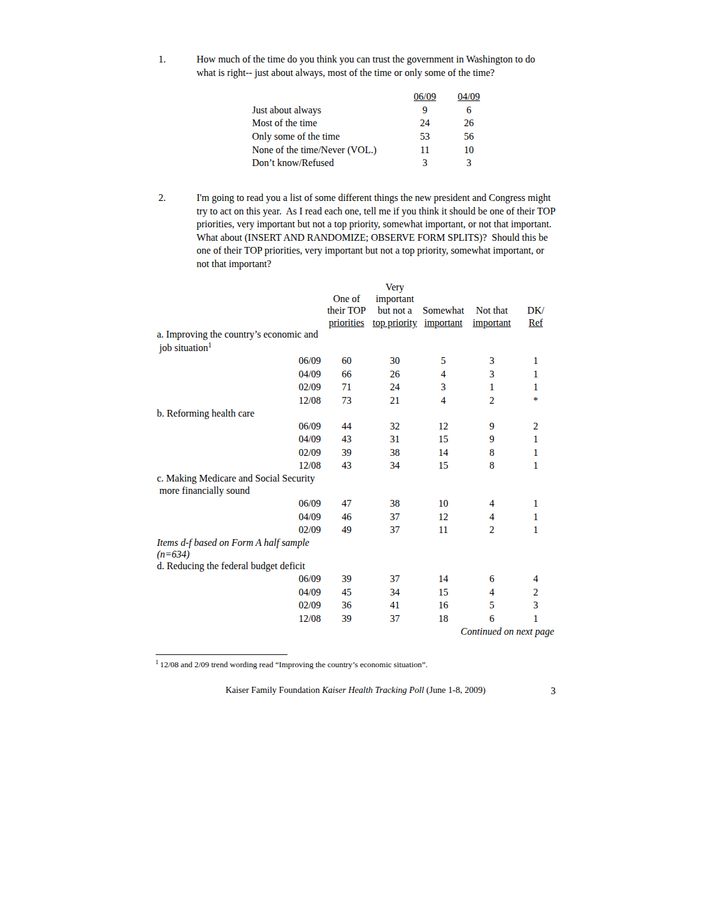1.
How much of the time do you think you can trust the government in Washington to do what is right-- just about always, most of the time or only some of the time?
| | 06/09 | 04/09 |
| --- | --- | --- |
| Just about always | 9 | 6 |
| Most of the time | 24 | 26 |
| Only some of the time | 53 | 56 |
| None of the time/Never (VOL.) | 11 | 10 |
| Don’t know/Refused | 3 | 3 |
2.
I'm going to read you a list of some different things the new president and Congress might try to act on this year. As I read each one, tell me if you think it should be one of their TOP priorities, very important but not a top priority, somewhat important, or not that important. What about (INSERT AND RANDOMIZE; OBSERVE FORM SPLITS)? Should this be one of their TOP priorities, very important but not a top priority, somewhat important, or not that important?
| | | Very | | | |
| --- | --- | --- | --- | --- | --- |
| | One of | important | | | |
| | their TOP | but not a | Somewhat | Not that | DK/ |
| | priorities | top priority | important | important | Ref |
| a. Improving the country’s economic and job situation 1 |
| 06/09 | 60 | 30 | 5 | 3 | 1 |
| 04/09 | 66 | 26 | 4 | 3 | 1 |
| 02/09 | 71 | 24 | 3 | 1 | 1 |
| 12/08 | 73 | 21 | 4 | 2 | * |
| b. Reforming health care |
| 06/09 | 44 | 32 | 12 | 9 | 2 |
| 04/09 | 43 | 31 | 15 | 9 | 1 |
| 02/09 | 39 | 38 | 14 | 8 | 1 |
| 12/08 | 43 | 34 | 15 | 8 | 1 |
| c. Making Medicare and Social Security more financially sound |
| 06/09 | 47 | 38 | 10 | 4 | 1 |
| 04/09 | 46 | 37 | 12 | 4 | 1 |
| 02/09 | 49 | 37 | 11 | 2 | 1 |
| Items d-f based on Form A half sample (n=634) |
| d. Reducing the federal budget deficit |
| 06/09 | 39 | 37 | 14 | 6 | 4 |
| 04/09 | 45 | 34 | 15 | 4 | 2 |
| 02/09 | 36 | 41 | 16 | 5 | 3 |
| 12/08 | 39 | 37 | 18 | 6 | 1 |
| Continued on next page |
112/08 and 2/09 trend wording read “Improving the country’s economic situation”.
Kaiser Family Foundation Kaiser Health Tracking Poll (June 1-8, 2009)
3